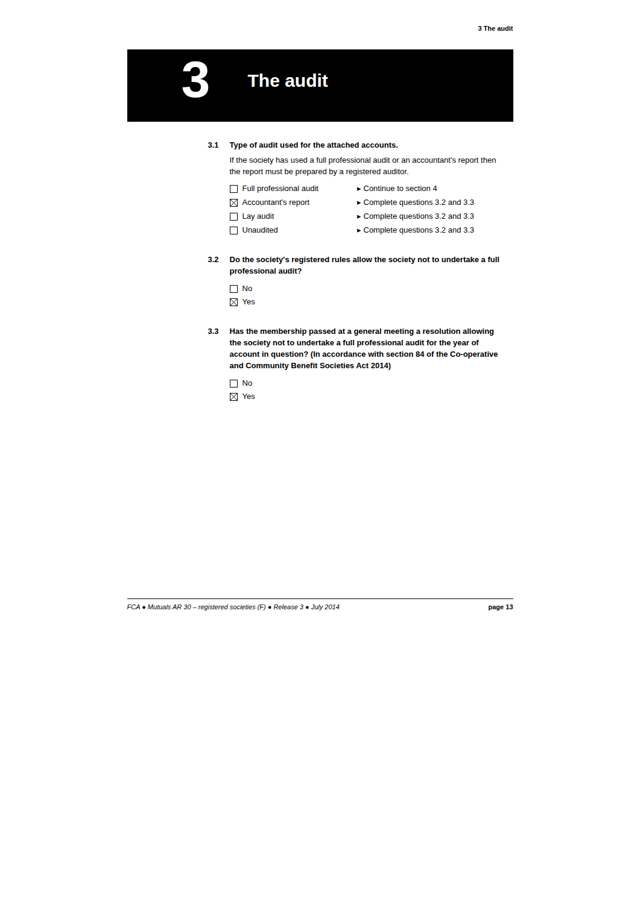3 The audit
3
The audit
3.1 Type of audit used for the attached accounts.
If the society has used a full professional audit or an accountant's report then the report must be prepared by a registered auditor.
Full professional audit ▸Continue to section 4
Accountant's report ▸Complete questions 3.2 and 3.3
Lay audit ▸Complete questions 3.2 and 3.3
Unaudited ▸Complete questions 3.2 and 3.3
3.2 Do the society's registered rules allow the society not to undertake a full professional audit?
No
Yes
3.3 Has the membership passed at a general meeting a resolution allowing the society not to undertake a full professional audit for the year of account in question? (In accordance with section 84 of the Co-operative and Community Benefit Societies Act 2014)
No
Yes
FCA ● Mutuals AR 30 – registered societies (F) ● Release 3 ● July 2014
page 13